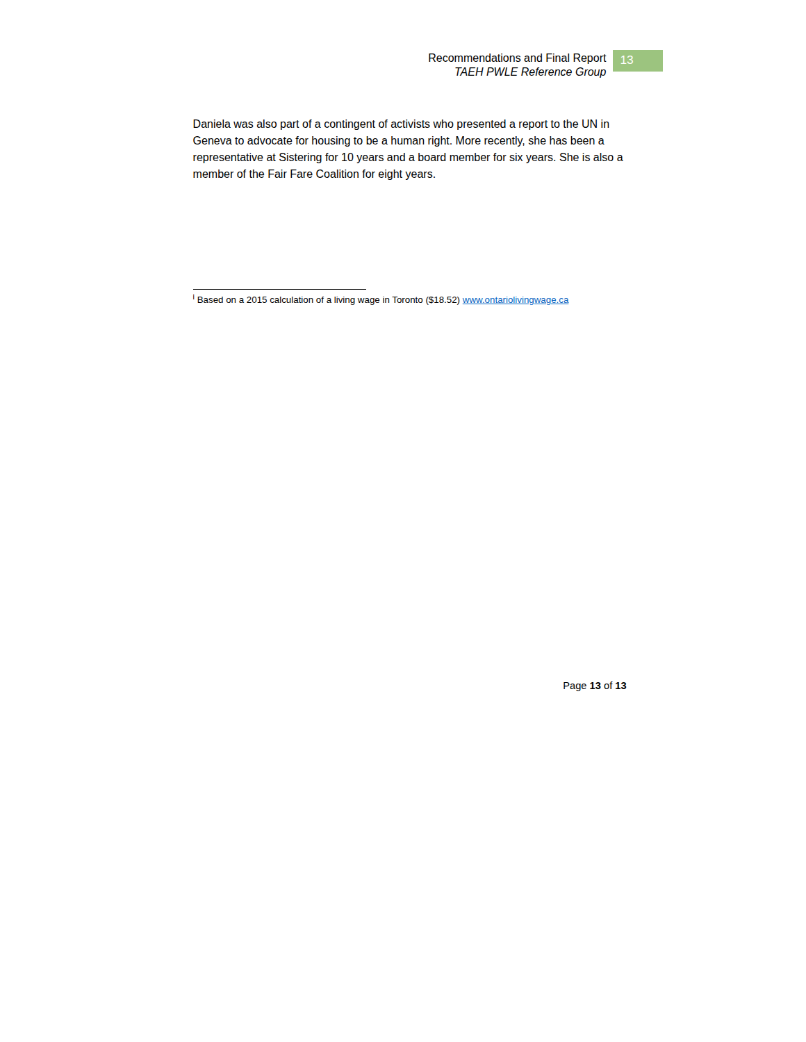Recommendations and Final Report
TAEH PWLE Reference Group
13
Daniela was also part of a contingent of activists who presented a report to the UN in Geneva to advocate for housing to be a human right. More recently, she has been a representative at Sistering for 10 years and a board member for six years. She is also a member of the Fair Fare Coalition for eight years.
i Based on a 2015 calculation of a living wage in Toronto ($18.52) www.ontariolivingwage.ca
Page 13 of 13